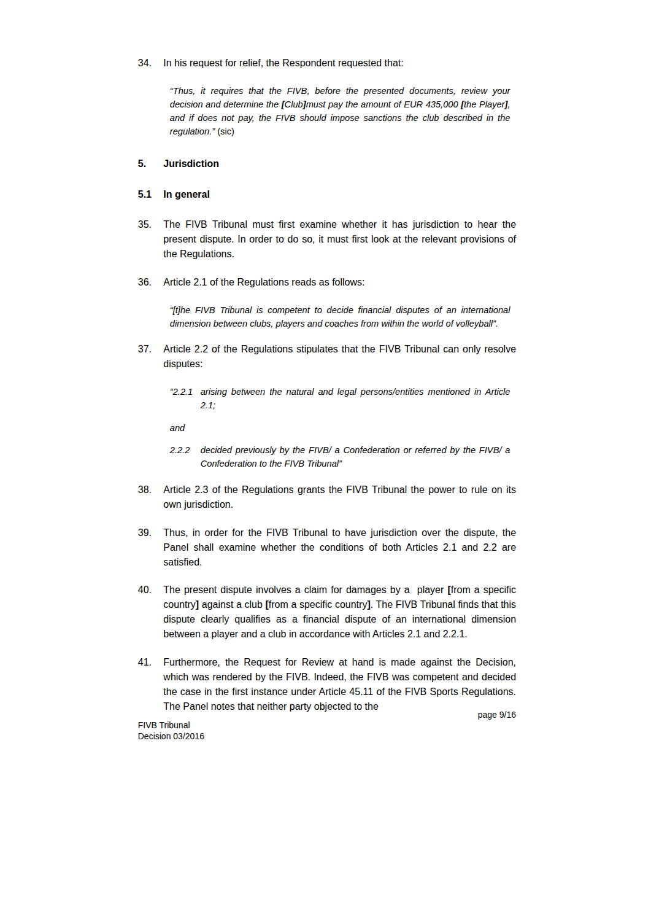34.
In his request for relief, the Respondent requested that:
“Thus, it requires that the FIVB, before the presented documents, review your decision and determine the [Club] must pay the amount of EUR 435,000 [the Player], and if does not pay, the FIVB should impose sanctions the club described in the regulation.” (sic)
5. Jurisdiction
5.1 In general
35.
The FIVB Tribunal must first examine whether it has jurisdiction to hear the present dispute. In order to do so, it must first look at the relevant provisions of the Regulations.
36.
Article 2.1 of the Regulations reads as follows:
“[t]he FIVB Tribunal is competent to decide financial disputes of an international dimension between clubs, players and coaches from within the world of volleyball”.
37.
Article 2.2 of the Regulations stipulates that the FIVB Tribunal can only resolve disputes:
“2.2.1
arising between the natural and legal persons/entities mentioned in Article 2.1;
and
2.2.2
decided previously by the FIVB/ a Confederation or referred by the FIVB/ a Confederation to the FIVB Tribunal”
38.
Article 2.3 of the Regulations grants the FIVB Tribunal the power to rule on its own jurisdiction.
39.
Thus, in order for the FIVB Tribunal to have jurisdiction over the dispute, the Panel shall examine whether the conditions of both Articles 2.1 and 2.2 are satisfied.
40.
The present dispute involves a claim for damages by a player [from a specific country] against a club [from a specific country]. The FIVB Tribunal finds that this dispute clearly qualifies as a financial dispute of an international dimension between a player and a club in accordance with Articles 2.1 and 2.2.1.
41.
Furthermore, the Request for Review at hand is made against the Decision, which was rendered by the FIVB. Indeed, the FIVB was competent and decided the case in the first instance under Article 45.11 of the FIVB Sports Regulations. The Panel notes that neither party objected to the
page 9/16
FIVB Tribunal
Decision 03/2016